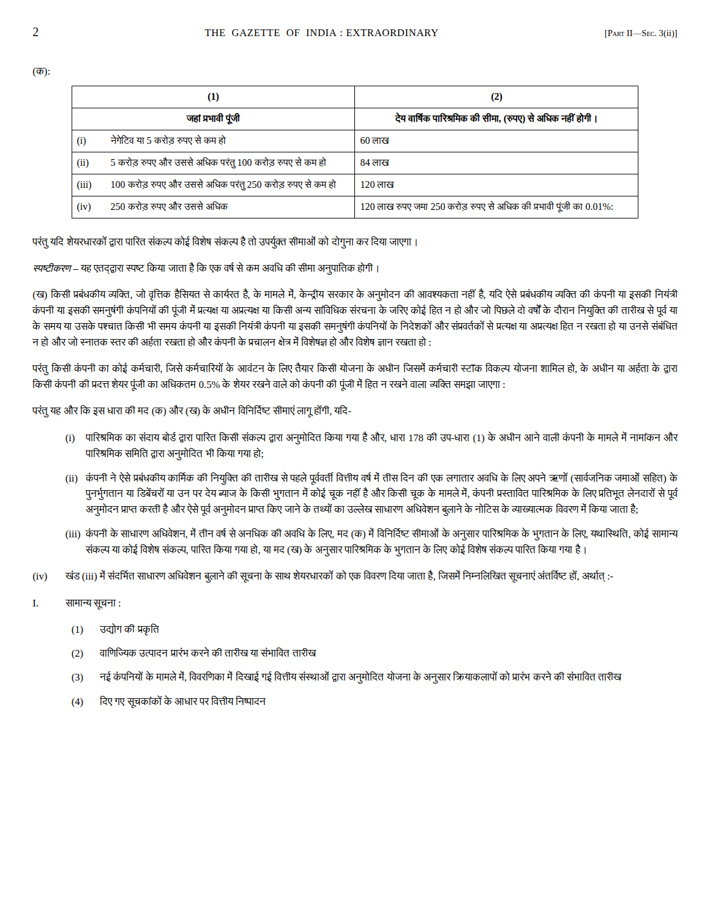2
THE GAZETTE OF INDIA : EXTRAORDINARY
[Part II—Sec. 3(ii)]
(क):
| (1) | (2) |
| --- | --- |
| जहां प्रभावी पूंजी | देय वार्षिक पारिश्रमिक की सीमा, (रुपए) से अधिक नहीं होगी। |
| (i) | नेगेटिव या 5 करोड़ रुपए से कम हो | 60 लाख |
| (ii) | 5 करोड़ रुपए और उससे अधिक परंतु 100 करोड़ रुपए से कम हो | 84 लाख |
| (iii) | 100 करोड़ रुपए और उससे अधिक परंतु 250 करोड़ रुपए से कम हो | 120 लाख |
| (iv) | 250 करोड़ रुपए और उससे अधिक | 120 लाख रुपए जमा 250 करोड़ रुपए से अधिक की प्रभावी पूंजी का 0.01%: |
परंतु यदि शेयरधारकों द्वारा पारित संकल्प कोई विशेष संकल्प है तो उपर्युक्त सीमाओं को दोगुना कर दिया जाएगा।
स्पष्टीकरण – यह एतद्द्वारा स्पष्ट किया जाता है कि एक वर्ष से कम अवधि की सीमा अनुपातिक होगी।
(ख) किसी प्रबंधकीय व्यक्ति, जो वृत्तिक हैसियत से कार्यरत है, के मामले में, केन्द्रीय सरकार के अनुमोदन की आवश्यकता नहीं है, यदि ऐसे प्रबंधकीय व्यक्ति की कंपनी या इसकी नियंत्री कंपनी या इसकी समनुषंगी कंपनियों की पूंजी में प्रत्यक्ष या अप्रत्यक्ष या किसी अन्य सांविधिक संरचना के जरिए कोई हित न हो और जो पिछले दो वर्षों के दौरान नियुक्ति की तारीख से पूर्व या के समय या उसके पश्चात किसी भी समय कंपनी या इसकी नियंत्री कंपनी या इसकी समनुषंगी कंपनियों के निदेशकों और संप्रवर्तकों से प्रत्यक्ष या अप्रत्यक्ष हित न रखता हो या उनसे संबंधित न हो और जो स्नातक स्तर की अर्हता रखता हो और कंपनी के प्रचालन क्षेत्र में विशेषज्ञ हो और विशेष ज्ञान रखता हो :
परंतु किसी कंपनी का कोई कर्मचारी, जिसे कर्मचारियों के आवंटन के लिए तैयार किसी योजना के अधीन जिसमें कर्मचारी स्टॉक विकल्प योजना शामिल हो, के अधीन या अर्हता के द्वारा किसी कंपनी की प्रदत्त शेयर पूंजी का अधिकतम 0.5% के शेयर रखने वाले को कंपनी की पूंजी में हित न रखने वाला व्यक्ति समझा जाएगा :
परंतु यह और कि इस धारा की मद (क) और (ख) के अधीन विनिर्दिष्ट सीमाएं लागू होंगी, यदि-
(i) पारिश्रमिक का संदाय बोर्ड द्वारा पारित किसी संकल्प द्वारा अनुमोदित किया गया है और, धारा 178 की उप-धारा (1) के अधीन आने वाली कंपनी के मामले में नामांकन और पारिश्रमिक समिति द्वारा अनुमोदित भी किया गया हो;
(ii) कंपनी ने ऐसे प्रबंधकीय कार्मिक की नियुक्ति की तारीख से पहले पूर्ववर्ती वित्तीय वर्ष में तीस दिन की एक लगातार अवधि के लिए अपने ऋणों (सार्वजनिक जमाओं सहित) के पुनर्भुगतान या डिबेंचरों या उन पर देय ब्याज के किसी भुगतान में कोई चूक नहीं है और किसी चूक के मामले में, कंपनी प्रस्तावित पारिश्रमिक के लिए प्रतिभूत लेनदारों से पूर्व अनुमोदन प्राप्त करती है और ऐसे पूर्व अनुमोदन प्राप्त किए जाने के तथ्यों का उल्लेख साधारण अधिवेशन बुलाने के नोटिस के व्याख्यात्मक विवरण में किया जाता है;
(iii) कंपनी के साधारण अधिवेशन, में तीन वर्ष से अनधिक की अवधि के लिए, मद (क) में विनिर्दिष्ट सीमाओं के अनुसार पारिश्रमिक के भुगतान के लिए, यथास्थिति, कोई सामान्य संकल्प या कोई विशेष संकल्प, पारित किया गया हो, या मद (ख) के अनुसार पारिश्रमिक के भुगतान के लिए कोई विशेष संकल्प पारित किया गया है।
(iv) खंड (iii) में संदर्भित साधारण अधिवेशन बुलाने की सूचना के साथ शेयरधारकों को एक विवरण दिया जाता है, जिसमें निम्नलिखित सूचनाएं अंतर्विष्ट हों, अर्थात् :-
I. सामान्य सूचना :
(1) उद्योग की प्रकृति
(2) वाणिज्यिक उत्पादन प्रारंभ करने की तारीख या संभावित तारीख
(3) नई कंपनियों के मामले में, विवरणिका में दिखाई गई वित्तीय संस्थाओं द्वारा अनुमोदित योजना के अनुसार क्रियाकलापों को प्रारंभ करने की संभावित तारीख
(4) दिए गए सूचकांकों के आधार पर वित्तीय निष्पादन